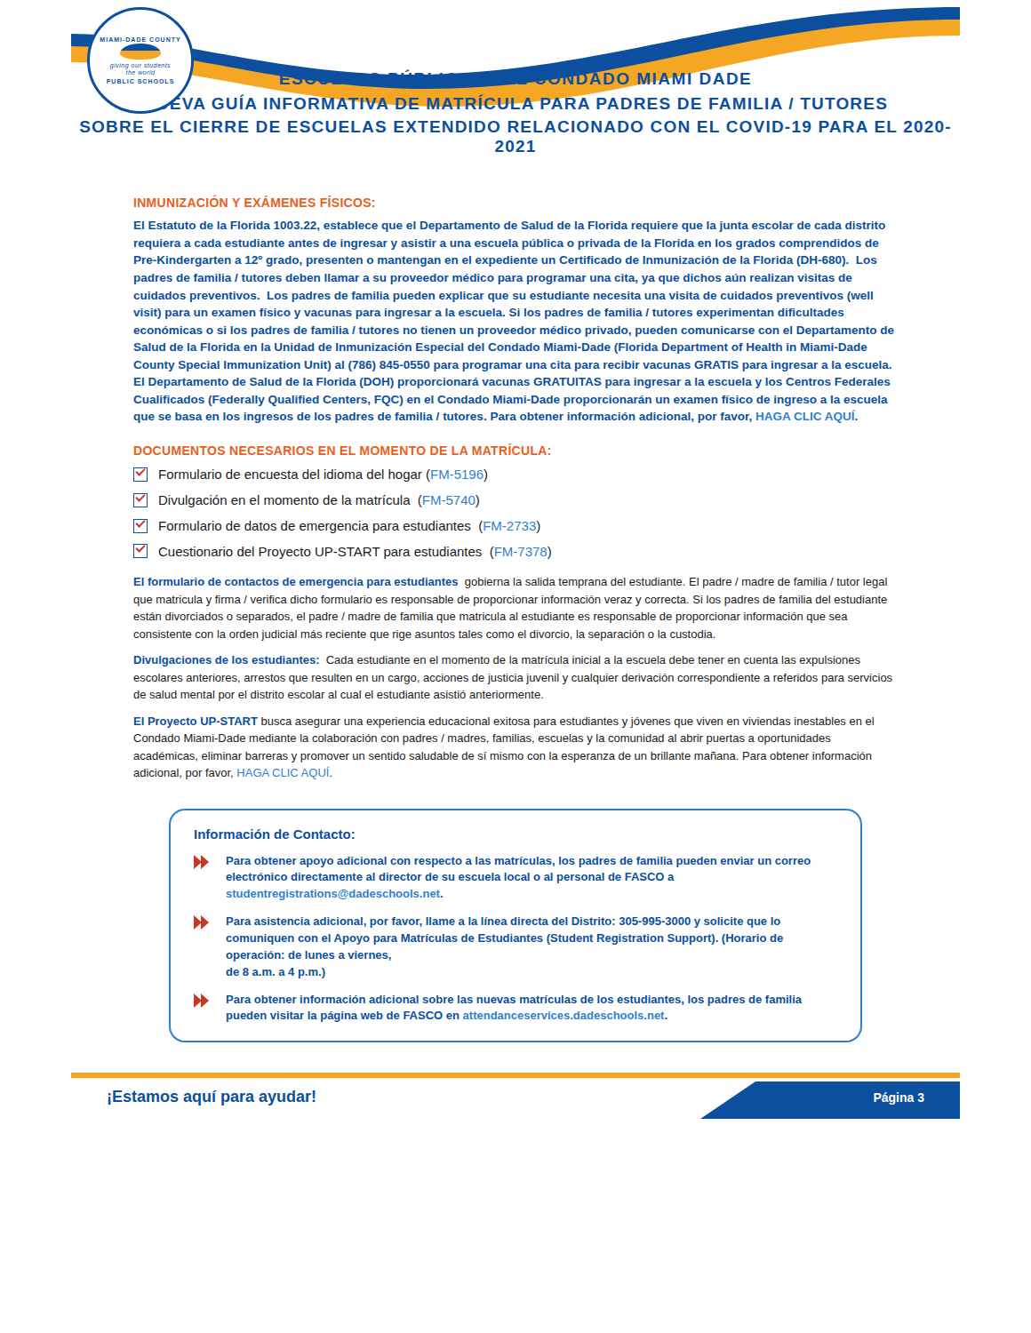MIAMI-DADE COUNTY
giving our students
the world
PUBLIC SCHOOLS
ESCUELAS PÚBLICAS DEL CONDADO MIAMI DADE
NUEVA GUÍA INFORMATIVA DE MATRÍCULA PARA PADRES DE FAMILIA / TUTORES
SOBRE EL CIERRE DE ESCUELAS EXTENDIDO RELACIONADO CON EL COVID-19 PARA EL 2020-2021
INMUNIZACIÓN Y EXÁMENES FÍSICOS:
El Estatuto de la Florida 1003.22, establece que el Departamento de Salud de la Florida requiere que la junta escolar de cada distrito requiera a cada estudiante antes de ingresar y asistir a una escuela pública o privada de la Florida en los grados comprendidos de Pre-Kindergarten a 12º grado, presenten o mantengan en el expediente un Certificado de Inmunización de la Florida (DH-680). Los padres de familia / tutores deben llamar a su proveedor médico para programar una cita, ya que dichos aún realizan visitas de cuidados preventivos. Los padres de familia pueden explicar que su estudiante necesita una visita de cuidados preventivos (well visit) para un examen físico y vacunas para ingresar a la escuela. Si los padres de familia / tutores experimentan dificultades económicas o si los padres de familia / tutores no tienen un proveedor médico privado, pueden comunicarse con el Departamento de Salud de la Florida en la Unidad de Inmunización Especial del Condado Miami-Dade (Florida Department of Health in Miami-Dade County Special Immunization Unit) al (786) 845-0550 para programar una cita para recibir vacunas GRATIS para ingresar a la escuela. El Departamento de Salud de la Florida (DOH) proporcionará vacunas GRATUITAS para ingresar a la escuela y los Centros Federales Cualificados (Federally Qualified Centers, FQC) en el Condado Miami-Dade proporcionarán un examen físico de ingreso a la escuela que se basa en los ingresos de los padres de familia / tutores. Para obtener información adicional, por favor, HAGA CLIC AQUÍ.
DOCUMENTOS NECESARIOS EN EL MOMENTO DE LA MATRÍCULA:
Formulario de encuesta del idioma del hogar (FM-5196)
Divulgación en el momento de la matrícula (FM-5740)
Formulario de datos de emergencia para estudiantes (FM-2733)
Cuestionario del Proyecto UP-START para estudiantes (FM-7378)
El formulario de contactos de emergencia para estudiantes gobierna la salida temprana del estudiante. El padre / madre de familia / tutor legal que matricula y firma / verifica dicho formulario es responsable de proporcionar información veraz y correcta. Si los padres de familia del estudiante están divorciados o separados, el padre / madre de familia que matricula al estudiante es responsable de proporcionar información que sea consistente con la orden judicial más reciente que rige asuntos tales como el divorcio, la separación o la custodia.
Divulgaciones de los estudiantes: Cada estudiante en el momento de la matrícula inicial a la escuela debe tener en cuenta las expulsiones escolares anteriores, arrestos que resulten en un cargo, acciones de justicia juvenil y cualquier derivación correspondiente a referidos para servicios de salud mental por el distrito escolar al cual el estudiante asistió anteriormente.
El Proyecto UP-START busca asegurar una experiencia educacional exitosa para estudiantes y jóvenes que viven en viviendas inestables en el Condado Miami-Dade mediante la colaboración con padres / madres, familias, escuelas y la comunidad al abrir puertas a oportunidades académicas, eliminar barreras y promover un sentido saludable de sí mismo con la esperanza de un brillante mañana. Para obtener información adicional, por favor, HAGA CLIC AQUÍ.
Información de Contacto:
Para obtener apoyo adicional con respecto a las matrículas, los padres de familia pueden enviar un correo electrónico directamente al director de su escuela local o al personal de FASCO a studentregistrations@dadeschools.net.
Para asistencia adicional, por favor, llame a la línea directa del Distrito: 305-995-3000 y solicite que lo comuniquen con el Apoyo para Matrículas de Estudiantes (Student Registration Support). (Horario de operación: de lunes a viernes,
de 8 a.m. a 4 p.m.)
Para obtener información adicional sobre las nuevas matrículas de los estudiantes, los padres de familia pueden visitar la página web de FASCO en attendanceservices.dadeschools.net.
¡Estamos aquí para ayudar!
Página 3